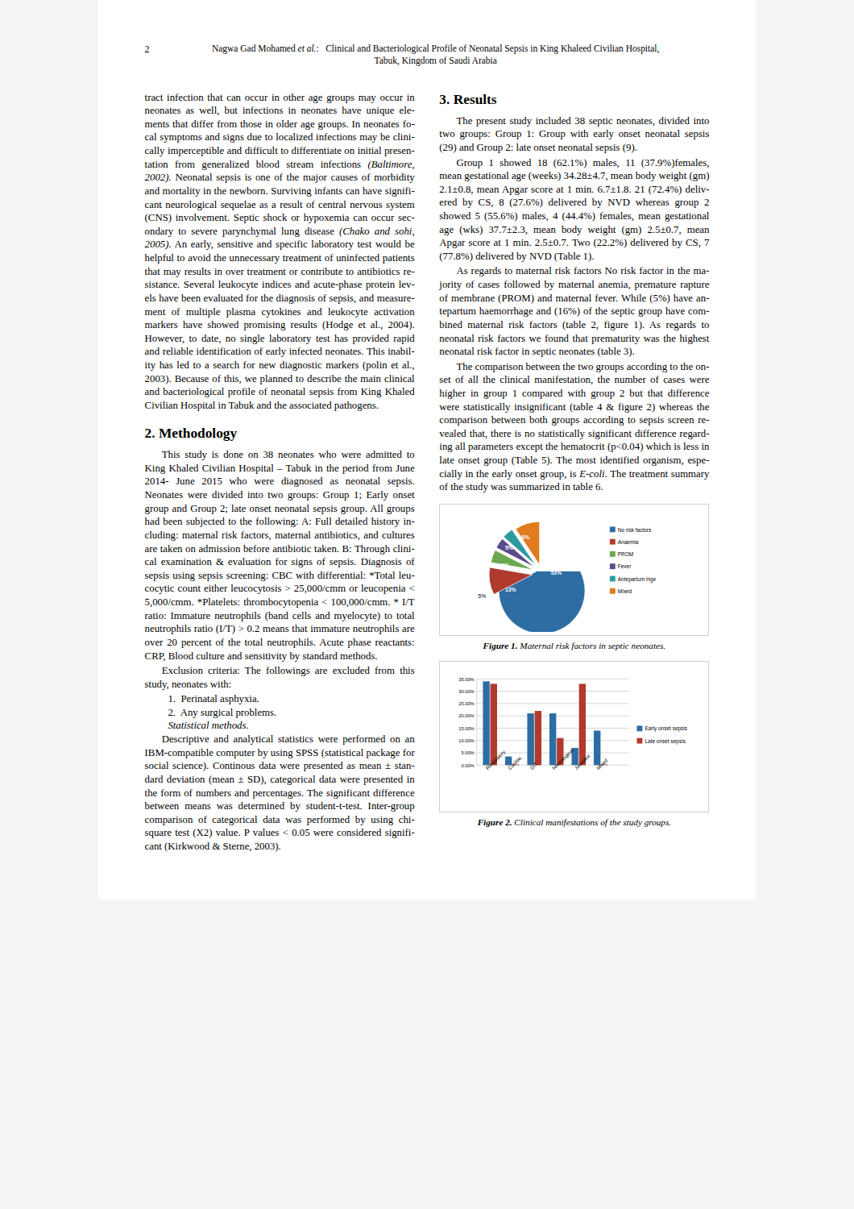2
Nagwa Gad Mohamed et al.: Clinical and Bacteriological Profile of Neonatal Sepsis in King Khaleed Civilian Hospital, Tabuk, Kingdom of Saudi Arabia
tract infection that can occur in other age groups may occur in neonates as well, but infections in neonates have unique elements that differ from those in older age groups. In neonates focal symptoms and signs due to localized infections may be clinically imperceptible and difficult to differentiate on initial presentation from generalized blood stream infections (Baltimore, 2002). Neonatal sepsis is one of the major causes of morbidity and mortality in the newborn. Surviving infants can have significant neurological sequelae as a result of central nervous system (CNS) involvement. Septic shock or hypoxemia can occur secondary to severe parynchymal lung disease (Chako and sohi, 2005). An early, sensitive and specific laboratory test would be helpful to avoid the unnecessary treatment of uninfected patients that may results in over treatment or contribute to antibiotics resistance. Several leukocyte indices and acute-phase protein levels have been evaluated for the diagnosis of sepsis, and measurement of multiple plasma cytokines and leukocyte activation markers have showed promising results (Hodge et al., 2004). However, to date, no single laboratory test has provided rapid and reliable identification of early infected neonates. This inability has led to a search for new diagnostic markers (polin et al., 2003). Because of this, we planned to describe the main clinical and bacteriological profile of neonatal sepsis from King Khaled Civilian Hospital in Tabuk and the associated pathogens.
2. Methodology
This study is done on 38 neonates who were admitted to King Khaled Civilian Hospital – Tabuk in the period from June 2014- June 2015 who were diagnosed as neonatal sepsis. Neonates were divided into two groups: Group 1; Early onset group and Group 2; late onset neonatal sepsis group. All groups had been subjected to the following: A: Full detailed history including: maternal risk factors, maternal antibiotics, and cultures are taken on admission before antibiotic taken. B: Through clinical examination & evaluation for signs of sepsis. Diagnosis of sepsis using sepsis screening: CBC with differential: *Total leucocytic count either leucocytosis > 25,000/cmm or leucopenia < 5,000/cmm. *Platelets: thrombocytopenia < 100,000/cmm. * I/T ratio: Immature neutrophils (band cells and myelocyte) to total neutrophils ratio (I/T) > 0.2 means that immature neutrophils are over 20 percent of the total neutrophils. Acute phase reactants: CRP, Blood culture and sensitivity by standard methods.
Exclusion criteria: The followings are excluded from this study, neonates with:
1. Perinatal asphyxia.
2. Any surgical problems.
Statistical methods.
Descriptive and analytical statistics were performed on an IBM-compatible computer by using SPSS (statistical package for social science). Continous data were presented as mean ± standard deviation (mean ± SD), categorical data were presented in the form of numbers and percentages. The significant difference between means was determined by student-t-test. Inter-group comparison of categorical data was performed by using chi-square test (X2) value. P values < 0.05 were considered significant (Kirkwood & Sterne, 2003).
3. Results
The present study included 38 septic neonates, divided into two groups: Group 1: Group with early onset neonatal sepsis (29) and Group 2: late onset neonatal sepsis (9).
Group 1 showed 18 (62.1%) males, 11 (37.9%)females, mean gestational age (weeks) 34.28±4.7, mean body weight (gm) 2.1±0.8, mean Apgar score at 1 min. 6.7±1.8. 21 (72.4%) delivered by CS, 8 (27.6%) delivered by NVD whereas group 2 showed 5 (55.6%) males, 4 (44.4%) females, mean gestational age (wks) 37.7±2.3, mean body weight (gm) 2.5±0.7, mean Apgar score at 1 min. 2.5±0.7. Two (22.2%) delivered by CS, 7 (77.8%) delivered by NVD (Table 1).
As regards to maternal risk factors No risk factor in the majority of cases followed by maternal anemia, premature rapture of membrane (PROM) and maternal fever. While (5%) have antepartum haemorrhage and (16%) of the septic group have combined maternal risk factors (table 2, figure 1). As regards to neonatal risk factors we found that prematurity was the highest neonatal risk factor in septic neonates (table 3).
The comparison between the two groups according to the onset of all the clinical manifestation, the number of cases were higher in group 1 compared with group 2 but that difference were statistically insignificant (table 4 & figure 2) whereas the comparison between both groups according to sepsis screen revealed that, there is no statistically significant difference regarding all parameters except the hematocrit (p<0.04) which is less in late onset group (Table 5). The most identified organism, especially in the early onset group, is E-coli. The treatment summary of the study was summarized in table 6.
53% 13% 8% 5% 16% 5% No risk factors Anaemia PROM Fever Antepartum Hge Mixed
Figure 1. Maternal risk factors in septic neonates.
35.00% 30.00% 25.00% 20.00% 15.00% 10.00% 5.00% 0.00% Respiratory Cardiac GIT Neurological Jaundice Mixed Early onset sepsis Late onset sepsis
Figure 2. Clinical manifestations of the study groups.